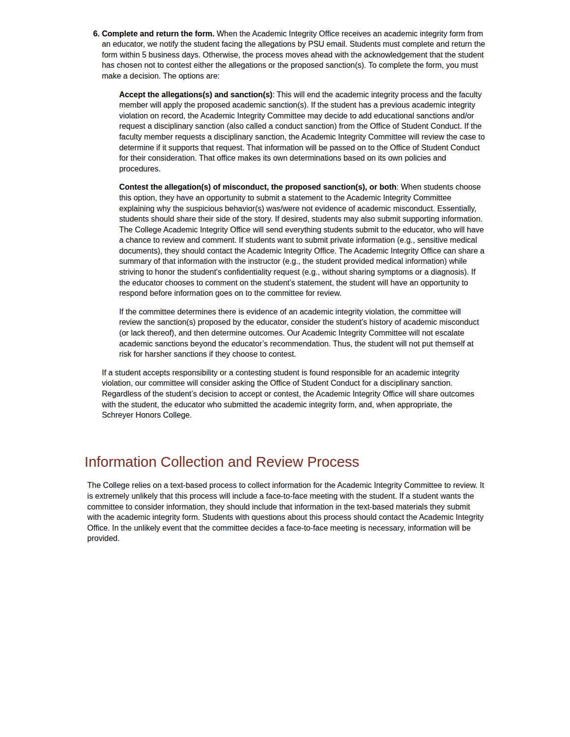Complete and return the form. When the Academic Integrity Office receives an academic integrity form from an educator, we notify the student facing the allegations by PSU email. Students must complete and return the form within 5 business days. Otherwise, the process moves ahead with the acknowledgement that the student has chosen not to contest either the allegations or the proposed sanction(s). To complete the form, you must make a decision. The options are:
Accept the allegations(s) and sanction(s): This will end the academic integrity process and the faculty member will apply the proposed academic sanction(s). If the student has a previous academic integrity violation on record, the Academic Integrity Committee may decide to add educational sanctions and/or request a disciplinary sanction (also called a conduct sanction) from the Office of Student Conduct. If the faculty member requests a disciplinary sanction, the Academic Integrity Committee will review the case to determine if it supports that request. That information will be passed on to the Office of Student Conduct for their consideration. That office makes its own determinations based on its own policies and procedures.
Contest the allegation(s) of misconduct, the proposed sanction(s), or both: When students choose this option, they have an opportunity to submit a statement to the Academic Integrity Committee explaining why the suspicious behavior(s) was/were not evidence of academic misconduct. Essentially, students should share their side of the story. If desired, students may also submit supporting information. The College Academic Integrity Office will send everything students submit to the educator, who will have a chance to review and comment. If students want to submit private information (e.g., sensitive medical documents), they should contact the Academic Integrity Office. The Academic Integrity Office can share a summary of that information with the instructor (e.g., the student provided medical information) while striving to honor the student's confidentiality request (e.g., without sharing symptoms or a diagnosis). If the educator chooses to comment on the student’s statement, the student will have an opportunity to respond before information goes on to the committee for review.
If the committee determines there is evidence of an academic integrity violation, the committee will review the sanction(s) proposed by the educator, consider the student's history of academic misconduct (or lack thereof), and then determine outcomes. Our Academic Integrity Committee will not escalate academic sanctions beyond the educator’s recommendation. Thus, the student will not put themself at risk for harsher sanctions if they choose to contest.
If a student accepts responsibility or a contesting student is found responsible for an academic integrity violation, our committee will consider asking the Office of Student Conduct for a disciplinary sanction. Regardless of the student’s decision to accept or contest, the Academic Integrity Office will share outcomes with the student, the educator who submitted the academic integrity form, and, when appropriate, the Schreyer Honors College.
Information Collection and Review Process
The College relies on a text-based process to collect information for the Academic Integrity Committee to review. It is extremely unlikely that this process will include a face-to-face meeting with the student. If a student wants the committee to consider information, they should include that information in the text-based materials they submit with the academic integrity form. Students with questions about this process should contact the Academic Integrity Office. In the unlikely event that the committee decides a face-to-face meeting is necessary, information will be provided.